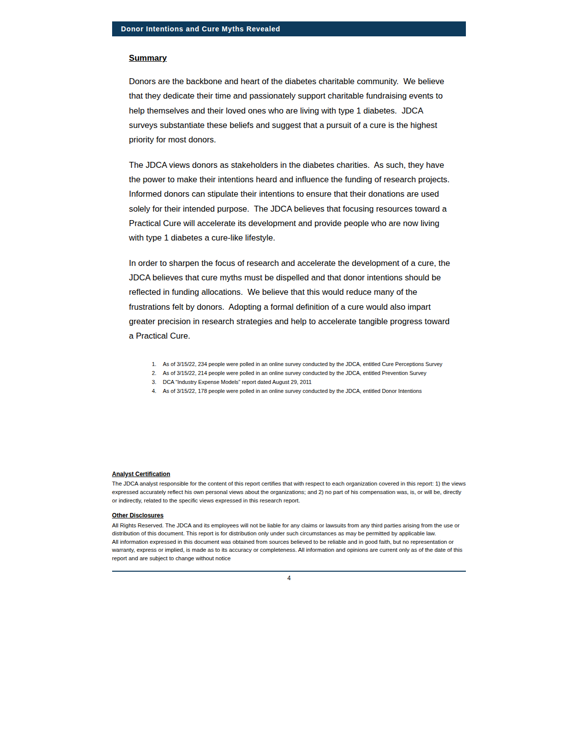Donor Intentions and Cure Myths Revealed
Summary
Donors are the backbone and heart of the diabetes charitable community. We believe that they dedicate their time and passionately support charitable fundraising events to help themselves and their loved ones who are living with type 1 diabetes. JDCA surveys substantiate these beliefs and suggest that a pursuit of a cure is the highest priority for most donors.
The JDCA views donors as stakeholders in the diabetes charities. As such, they have the power to make their intentions heard and influence the funding of research projects. Informed donors can stipulate their intentions to ensure that their donations are used solely for their intended purpose. The JDCA believes that focusing resources toward a Practical Cure will accelerate its development and provide people who are now living with type 1 diabetes a cure-like lifestyle.
In order to sharpen the focus of research and accelerate the development of a cure, the JDCA believes that cure myths must be dispelled and that donor intentions should be reflected in funding allocations. We believe that this would reduce many of the frustrations felt by donors. Adopting a formal definition of a cure would also impart greater precision in research strategies and help to accelerate tangible progress toward a Practical Cure.
As of 3/15/22, 234 people were polled in an online survey conducted by the JDCA, entitled Cure Perceptions Survey
As of 3/15/22, 214 people were polled in an online survey conducted by the JDCA, entitled Prevention Survey
DCA “Industry Expense Models” report dated August 29, 2011
As of 3/15/22, 178 people were polled in an online survey conducted by the JDCA, entitled Donor Intentions
Analyst Certification
The JDCA analyst responsible for the content of this report certifies that with respect to each organization covered in this report: 1) the views expressed accurately reflect his own personal views about the organizations; and 2) no part of his compensation was, is, or will be, directly or indirectly, related to the specific views expressed in this research report.
Other Disclosures
All Rights Reserved. The JDCA and its employees will not be liable for any claims or lawsuits from any third parties arising from the use or distribution of this document. This report is for distribution only under such circumstances as may be permitted by applicable law.
All information expressed in this document was obtained from sources believed to be reliable and in good faith, but no representation or warranty, express or implied, is made as to its accuracy or completeness. All information and opinions are current only as of the date of this report and are subject to change without notice
4